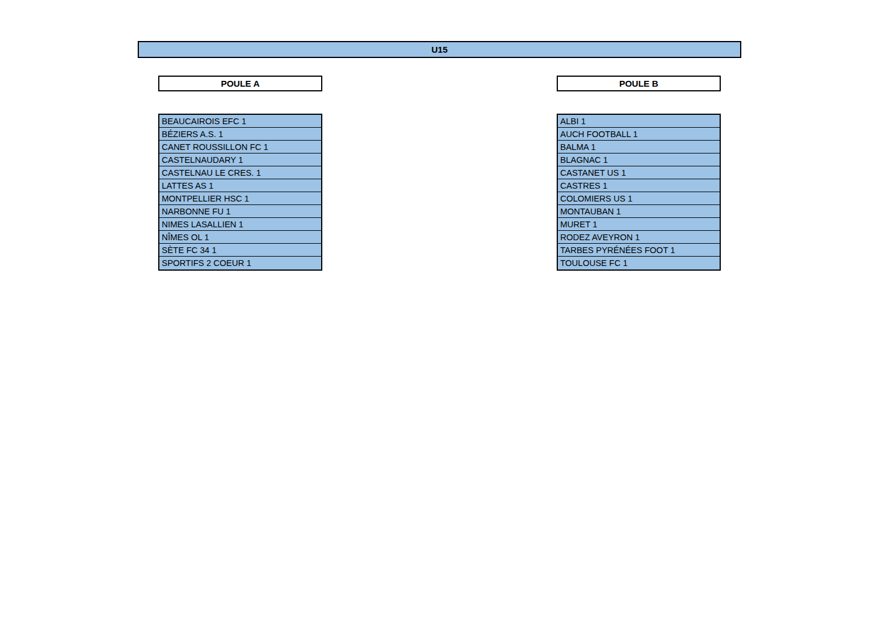U15
POULE A
BEAUCAIROIS EFC 1
BÉZIERS A.S. 1
CANET ROUSSILLON FC 1
CASTELNAUDARY 1
CASTELNAU LE CRES. 1
LATTES AS 1
MONTPELLIER HSC 1
NARBONNE FU 1
NIMES LASALLIEN 1
NÎMES OL 1
SÈTE FC 34 1
SPORTIFS 2 COEUR 1
POULE B
ALBI 1
AUCH FOOTBALL 1
BALMA 1
BLAGNAC 1
CASTANET US 1
CASTRES 1
COLOMIERS US 1
MONTAUBAN 1
MURET 1
RODEZ AVEYRON 1
TARBES PYRÉNÉES FOOT 1
TOULOUSE FC 1